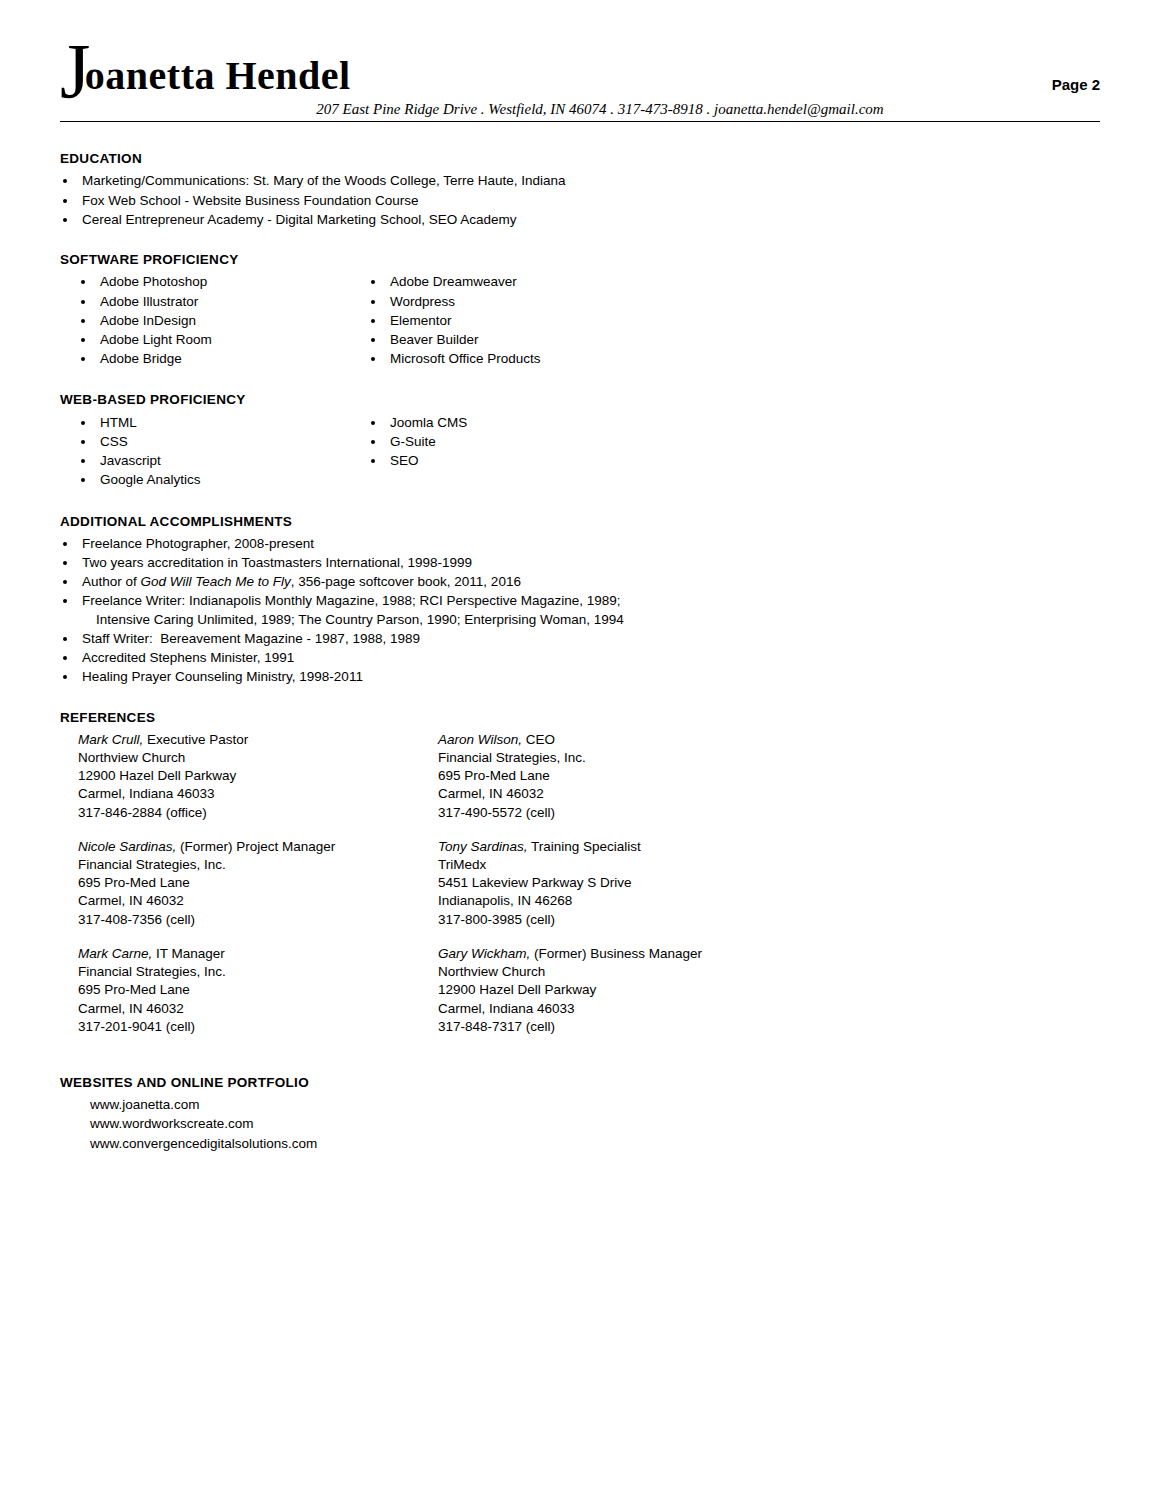Joanetta Hendel
Page 2
207 East Pine Ridge Drive . Westfield, IN 46074 . 317-473-8918 . joanetta.hendel@gmail.com
Education
Marketing/Communications: St. Mary of the Woods College, Terre Haute, Indiana
Fox Web School - Website Business Foundation Course
Cereal Entrepreneur Academy - Digital Marketing School, SEO Academy
Software Proficiency
Adobe Photoshop
Adobe Illustrator
Adobe InDesign
Adobe Light Room
Adobe Bridge
Adobe Dreamweaver
Wordpress
Elementor
Beaver Builder
Microsoft Office Products
Web-Based Proficiency
HTML
CSS
Javascript
Google Analytics
Joomla CMS
G-Suite
SEO
Additional Accomplishments
Freelance Photographer, 2008-present
Two years accreditation in Toastmasters International, 1998-1999
Author of God Will Teach Me to Fly, 356-page softcover book, 2011, 2016
Freelance Writer: Indianapolis Monthly Magazine, 1988; RCI Perspective Magazine, 1989; Intensive Caring Unlimited, 1989; The Country Parson, 1990; Enterprising Woman, 1994
Staff Writer: Bereavement Magazine - 1987, 1988, 1989
Accredited Stephens Minister, 1991
Healing Prayer Counseling Ministry, 1998-2011
References
Mark Crull, Executive Pastor
Northview Church
12900 Hazel Dell Parkway
Carmel, Indiana 46033
317-846-2884 (office)
Nicole Sardinas, (Former) Project Manager
Financial Strategies, Inc.
695 Pro-Med Lane
Carmel, IN 46032
317-408-7356 (cell)
Mark Carne, IT Manager
Financial Strategies, Inc.
695 Pro-Med Lane
Carmel, IN 46032
317-201-9041 (cell)
Aaron Wilson, CEO
Financial Strategies, Inc.
695 Pro-Med Lane
Carmel, IN 46032
317-490-5572 (cell)
Tony Sardinas, Training Specialist
TriMedx
5451 Lakeview Parkway S Drive
Indianapolis, IN 46268
317-800-3985 (cell)
Gary Wickham, (Former) Business Manager
Northview Church
12900 Hazel Dell Parkway
Carmel, Indiana 46033
317-848-7317 (cell)
Websites and Online Portfolio
www.joanetta.com
www.wordworkscreate.com
www.convergencedigitalsolutions.com